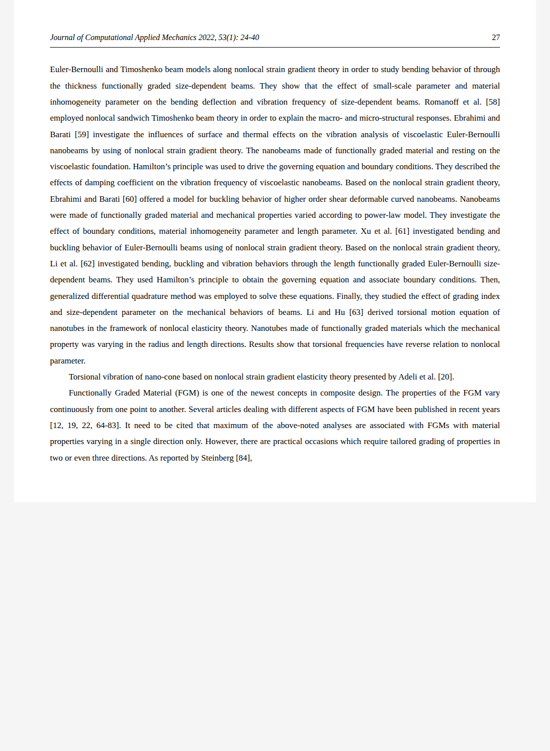Journal of Computational Applied Mechanics 2022, 53(1): 24-40 27
Euler-Bernoulli and Timoshenko beam models along nonlocal strain gradient theory in order to study bending behavior of through the thickness functionally graded size-dependent beams. They show that the effect of small-scale parameter and material inhomogeneity parameter on the bending deflection and vibration frequency of size-dependent beams. Romanoff et al. [58] employed nonlocal sandwich Timoshenko beam theory in order to explain the macro- and micro-structural responses. Ebrahimi and Barati [59] investigate the influences of surface and thermal effects on the vibration analysis of viscoelastic Euler-Bernoulli nanobeams by using of nonlocal strain gradient theory. The nanobeams made of functionally graded material and resting on the viscoelastic foundation. Hamilton’s principle was used to drive the governing equation and boundary conditions. They described the effects of damping coefficient on the vibration frequency of viscoelastic nanobeams. Based on the nonlocal strain gradient theory, Ebrahimi and Barati [60] offered a model for buckling behavior of higher order shear deformable curved nanobeams. Nanobeams were made of functionally graded material and mechanical properties varied according to power-law model. They investigate the effect of boundary conditions, material inhomogeneity parameter and length parameter. Xu et al. [61] investigated bending and buckling behavior of Euler-Bernoulli beams using of nonlocal strain gradient theory. Based on the nonlocal strain gradient theory, Li et al. [62] investigated bending, buckling and vibration behaviors through the length functionally graded Euler-Bernoulli size-dependent beams. They used Hamilton’s principle to obtain the governing equation and associate boundary conditions. Then, generalized differential quadrature method was employed to solve these equations. Finally, they studied the effect of grading index and size-dependent parameter on the mechanical behaviors of beams. Li and Hu [63] derived torsional motion equation of nanotubes in the framework of nonlocal elasticity theory. Nanotubes made of functionally graded materials which the mechanical property was varying in the radius and length directions. Results show that torsional frequencies have reverse relation to nonlocal parameter.
Torsional vibration of nano-cone based on nonlocal strain gradient elasticity theory presented by Adeli et al. [20].
Functionally Graded Material (FGM) is one of the newest concepts in composite design. The properties of the FGM vary continuously from one point to another. Several articles dealing with different aspects of FGM have been published in recent years [12, 19, 22, 64-83]. It need to be cited that maximum of the above-noted analyses are associated with FGMs with material properties varying in a single direction only. However, there are practical occasions which require tailored grading of properties in two or even three directions. As reported by Steinberg [84],